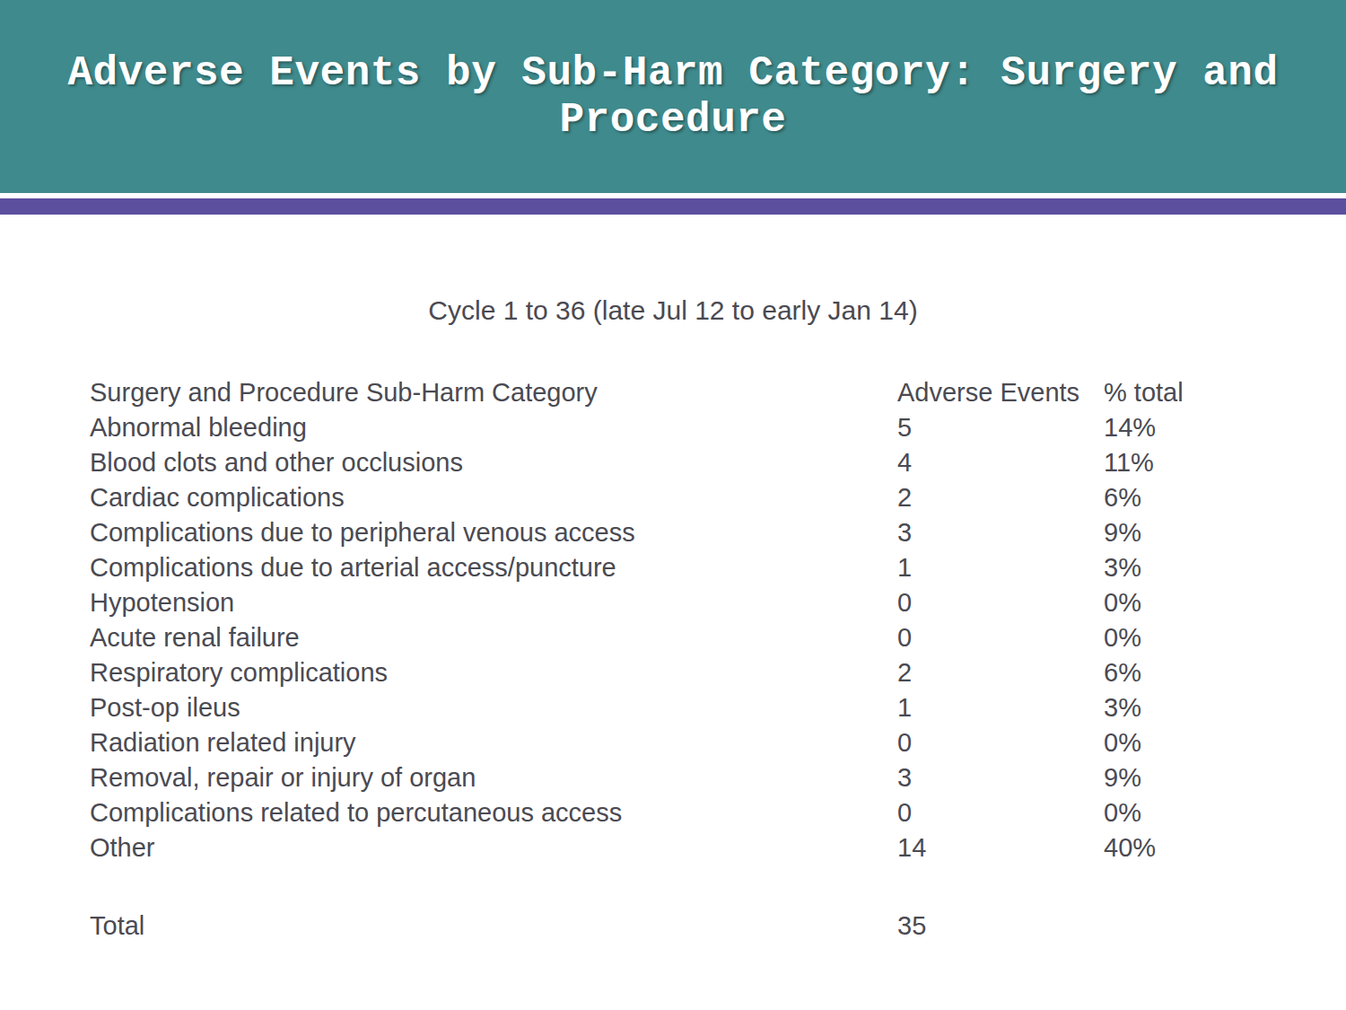Adverse Events by Sub-Harm Category: Surgery and Procedure
Cycle 1 to 36 (late Jul 12 to early Jan 14)
| Surgery and Procedure Sub-Harm Category | Adverse Events | % total |
| --- | --- | --- |
| Abnormal bleeding | 5 | 14% |
| Blood clots and other occlusions | 4 | 11% |
| Cardiac complications | 2 | 6% |
| Complications due to peripheral venous access | 3 | 9% |
| Complications due to arterial access/puncture | 1 | 3% |
| Hypotension | 0 | 0% |
| Acute renal failure | 0 | 0% |
| Respiratory complications | 2 | 6% |
| Post-op ileus | 1 | 3% |
| Radiation related injury | 0 | 0% |
| Removal, repair or injury of organ | 3 | 9% |
| Complications related to percutaneous access | 0 | 0% |
| Other | 14 | 40% |
| Total | 35 | |